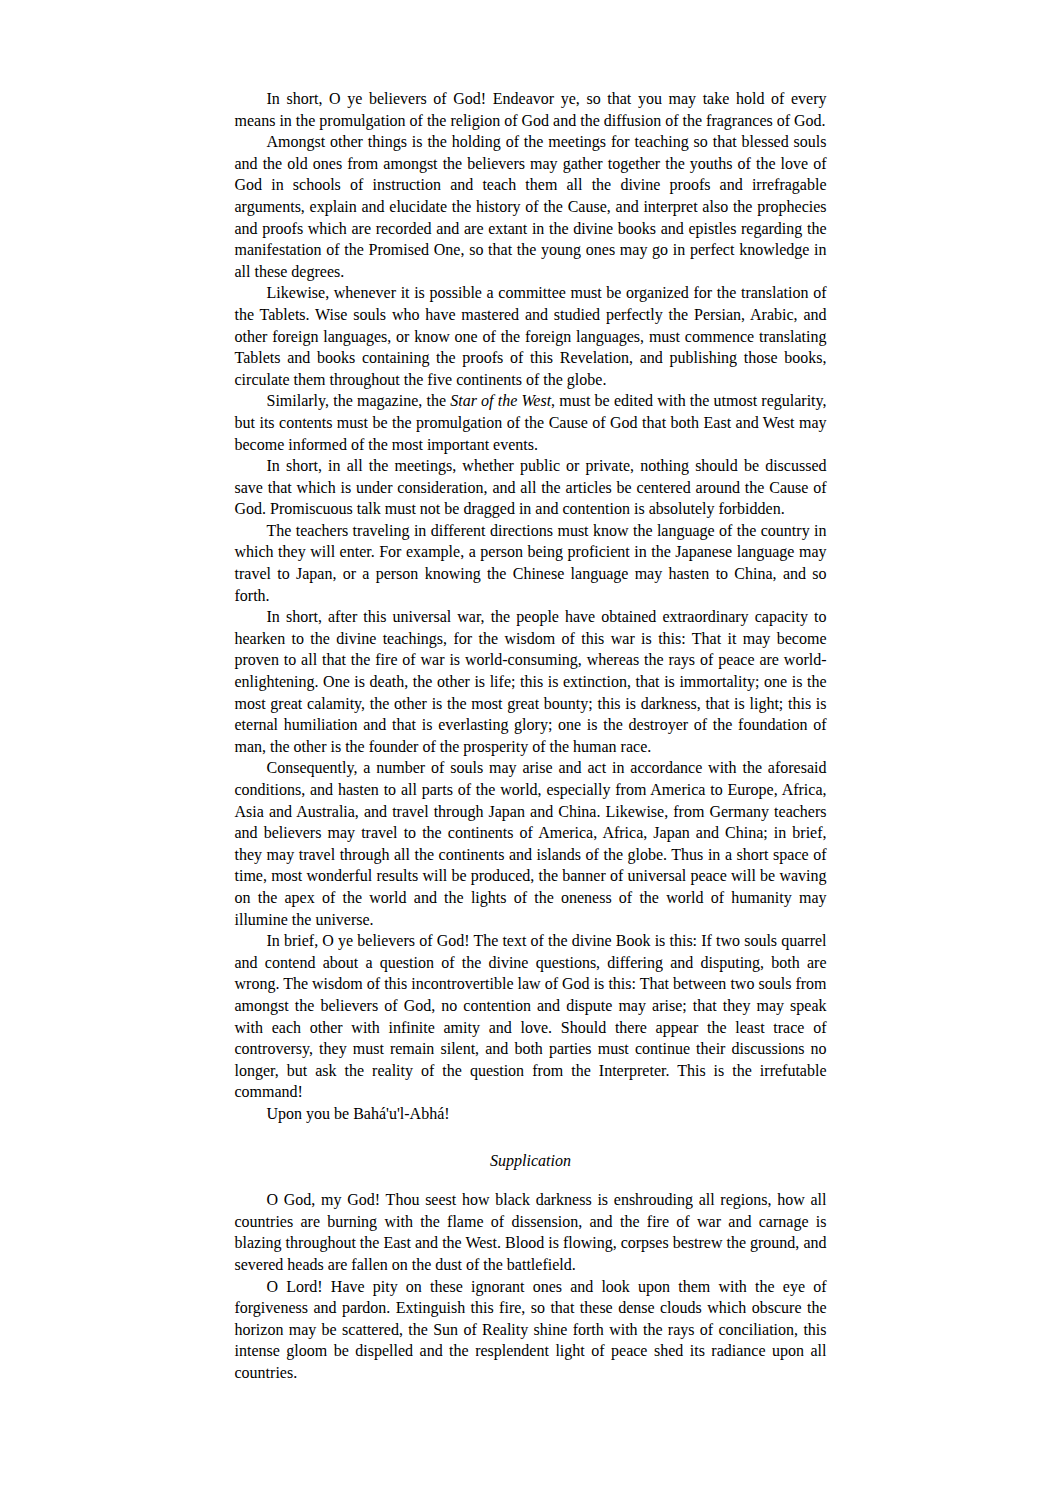In short, O ye believers of God! Endeavor ye, so that you may take hold of every means in the promulgation of the religion of God and the diffusion of the fragrances of God.
Amongst other things is the holding of the meetings for teaching so that blessed souls and the old ones from amongst the believers may gather together the youths of the love of God in schools of instruction and teach them all the divine proofs and irrefragable arguments, explain and elucidate the history of the Cause, and interpret also the prophecies and proofs which are recorded and are extant in the divine books and epistles regarding the manifestation of the Promised One, so that the young ones may go in perfect knowledge in all these degrees.
Likewise, whenever it is possible a committee must be organized for the translation of the Tablets. Wise souls who have mastered and studied perfectly the Persian, Arabic, and other foreign languages, or know one of the foreign languages, must commence translating Tablets and books containing the proofs of this Revelation, and publishing those books, circulate them throughout the five continents of the globe.
Similarly, the magazine, the Star of the West, must be edited with the utmost regularity, but its contents must be the promulgation of the Cause of God that both East and West may become informed of the most important events.
In short, in all the meetings, whether public or private, nothing should be discussed save that which is under consideration, and all the articles be centered around the Cause of God. Promiscuous talk must not be dragged in and contention is absolutely forbidden.
The teachers traveling in different directions must know the language of the country in which they will enter. For example, a person being proficient in the Japanese language may travel to Japan, or a person knowing the Chinese language may hasten to China, and so forth.
In short, after this universal war, the people have obtained extraordinary capacity to hearken to the divine teachings, for the wisdom of this war is this: That it may become proven to all that the fire of war is world-consuming, whereas the rays of peace are world-enlightening. One is death, the other is life; this is extinction, that is immortality; one is the most great calamity, the other is the most great bounty; this is darkness, that is light; this is eternal humiliation and that is everlasting glory; one is the destroyer of the foundation of man, the other is the founder of the prosperity of the human race.
Consequently, a number of souls may arise and act in accordance with the aforesaid conditions, and hasten to all parts of the world, especially from America to Europe, Africa, Asia and Australia, and travel through Japan and China. Likewise, from Germany teachers and believers may travel to the continents of America, Africa, Japan and China; in brief, they may travel through all the continents and islands of the globe. Thus in a short space of time, most wonderful results will be produced, the banner of universal peace will be waving on the apex of the world and the lights of the oneness of the world of humanity may illumine the universe.
In brief, O ye believers of God! The text of the divine Book is this: If two souls quarrel and contend about a question of the divine questions, differing and disputing, both are wrong. The wisdom of this incontrovertible law of God is this: That between two souls from amongst the believers of God, no contention and dispute may arise; that they may speak with each other with infinite amity and love. Should there appear the least trace of controversy, they must remain silent, and both parties must continue their discussions no longer, but ask the reality of the question from the Interpreter. This is the irrefutable command!
Upon you be Bahá'u'l-Abhá!
Supplication
O God, my God! Thou seest how black darkness is enshrouding all regions, how all countries are burning with the flame of dissension, and the fire of war and carnage is blazing throughout the East and the West. Blood is flowing, corpses bestrew the ground, and severed heads are fallen on the dust of the battlefield.
O Lord! Have pity on these ignorant ones and look upon them with the eye of forgiveness and pardon. Extinguish this fire, so that these dense clouds which obscure the horizon may be scattered, the Sun of Reality shine forth with the rays of conciliation, this intense gloom be dispelled and the resplendent light of peace shed its radiance upon all countries.